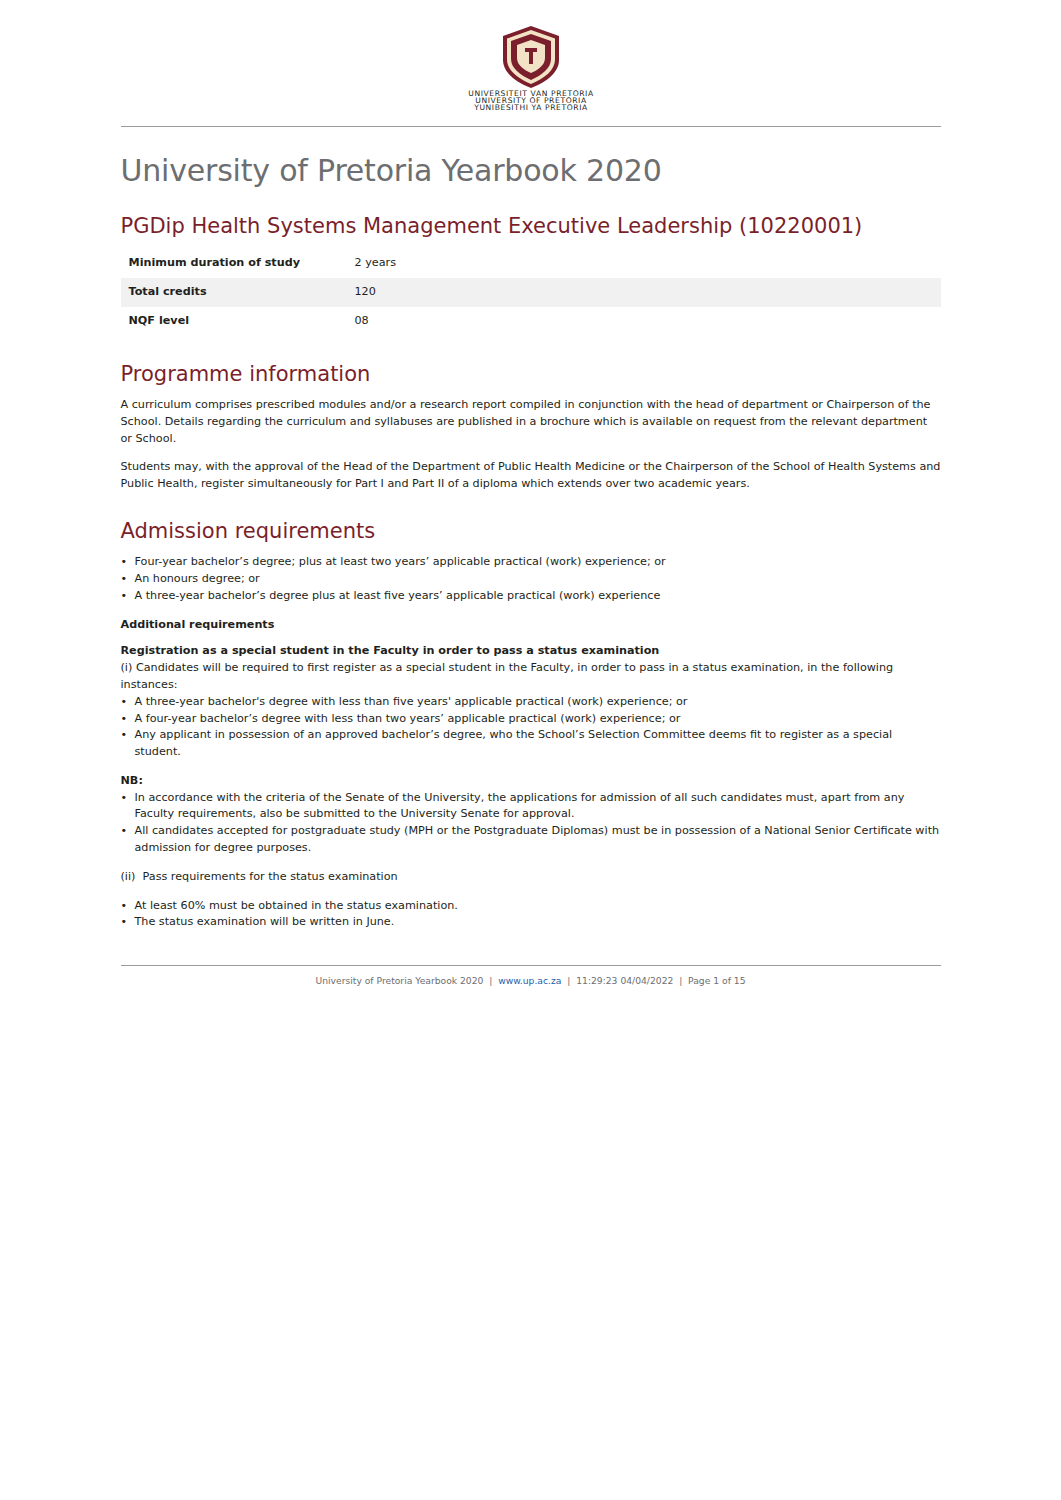University of Pretoria Yearbook 2020
PGDip Health Systems Management Executive Leadership (10220001)
| Minimum duration of study | 2 years |
| Total credits | 120 |
| NQF level | 08 |
Programme information
A curriculum comprises prescribed modules and/or a research report compiled in conjunction with the head of department or Chairperson of the School. Details regarding the curriculum and syllabuses are published in a brochure which is available on request from the relevant department or School.
Students may, with the approval of the Head of the Department of Public Health Medicine or the Chairperson of the School of Health Systems and Public Health, register simultaneously for Part I and Part II of a diploma which extends over two academic years.
Admission requirements
Four-year bachelor’s degree; plus at least two years’ applicable practical (work) experience; or
An honours degree; or
A three-year bachelor’s degree plus at least five years’ applicable practical (work) experience
Additional requirements
Registration as a special student in the Faculty in order to pass a status examination
(i) Candidates will be required to first register as a special student in the Faculty, in order to pass in a status examination, in the following instances:
A three-year bachelor's degree with less than five years' applicable practical (work) experience; or
A four-year bachelor’s degree with less than two years’ applicable practical (work) experience; or
Any applicant in possession of an approved bachelor’s degree, who the School’s Selection Committee deems fit to register as a special student.
NB:
In accordance with the criteria of the Senate of the University, the applications for admission of all such candidates must, apart from any Faculty requirements, also be submitted to the University Senate for approval.
All candidates accepted for postgraduate study (MPH or the Postgraduate Diplomas) must be in possession of a National Senior Certificate with admission for degree purposes.
(ii) Pass requirements for the status examination
At least 60% must be obtained in the status examination.
The status examination will be written in June.
University of Pretoria Yearbook 2020 | www.up.ac.za | 11:29:23 04/04/2022 | Page 1 of 15